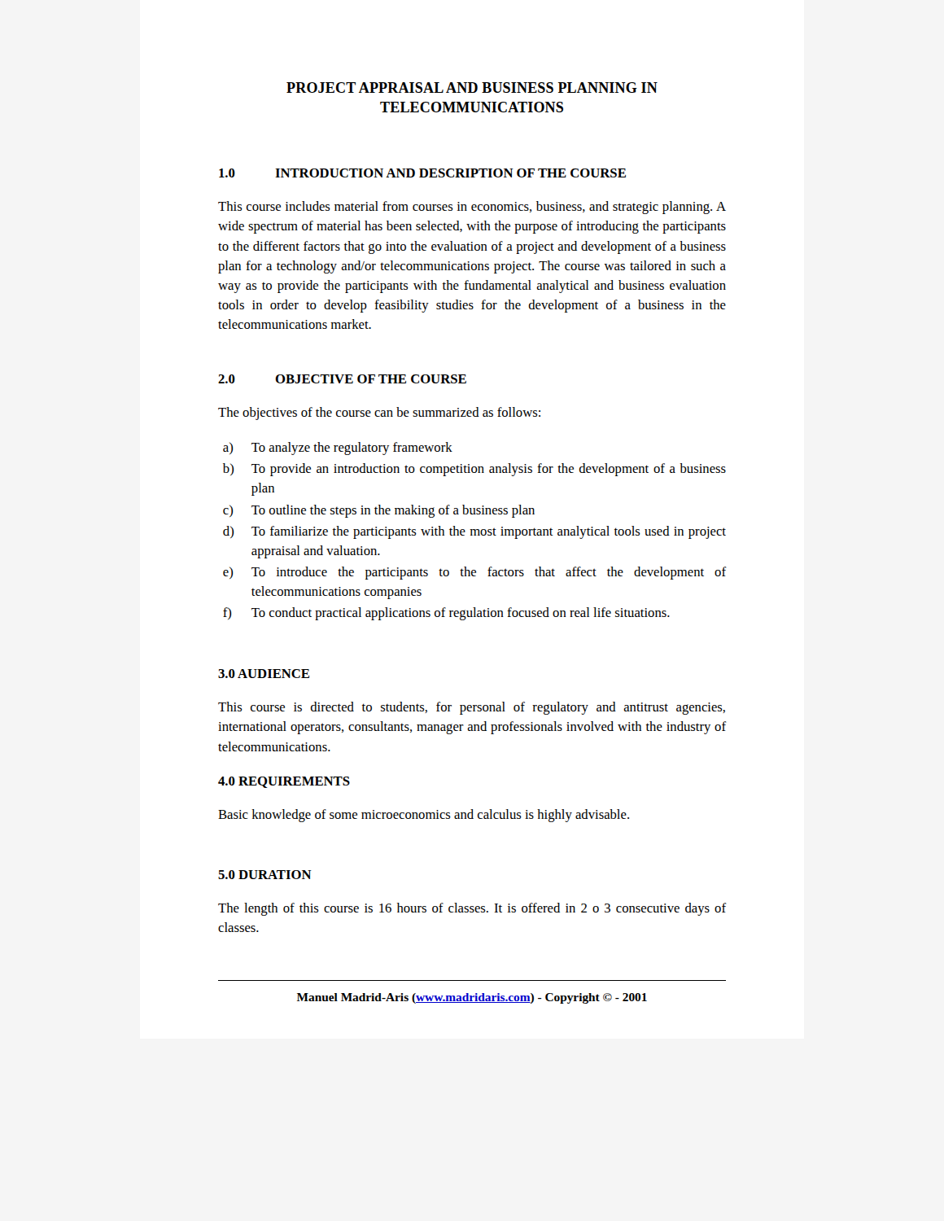PROJECT APPRAISAL AND BUSINESS PLANNING IN
TELECOMMUNICATIONS
1.0 INTRODUCTION AND DESCRIPTION OF THE COURSE
This course includes material from courses in economics, business, and strategic planning. A wide spectrum of material has been selected, with the purpose of introducing the participants to the different factors that go into the evaluation of a project and development of a business plan for a technology and/or telecommunications project. The course was tailored in such a way as to provide the participants with the fundamental analytical and business evaluation tools in order to develop feasibility studies for the development of a business in the telecommunications market.
2.0 OBJECTIVE OF THE COURSE
The objectives of the course can be summarized as follows:
a) To analyze the regulatory framework
b) To provide an introduction to competition analysis for the development of a business plan
c) To outline the steps in the making of a business plan
d) To familiarize the participants with the most important analytical tools used in project appraisal and valuation.
e) To introduce the participants to the factors that affect the development of telecommunications companies
f) To conduct practical applications of regulation focused on real life situations.
3.0 AUDIENCE
This course is directed to students, for personal of regulatory and antitrust agencies, international operators, consultants, manager and professionals involved with the industry of telecommunications.
4.0 REQUIREMENTS
Basic knowledge of some microeconomics and calculus is highly advisable.
5.0 DURATION
The length of this course is 16 hours of classes. It is offered in 2 o 3 consecutive days of classes.
Manuel Madrid-Aris (www.madridaris.com) - Copyright © - 2001